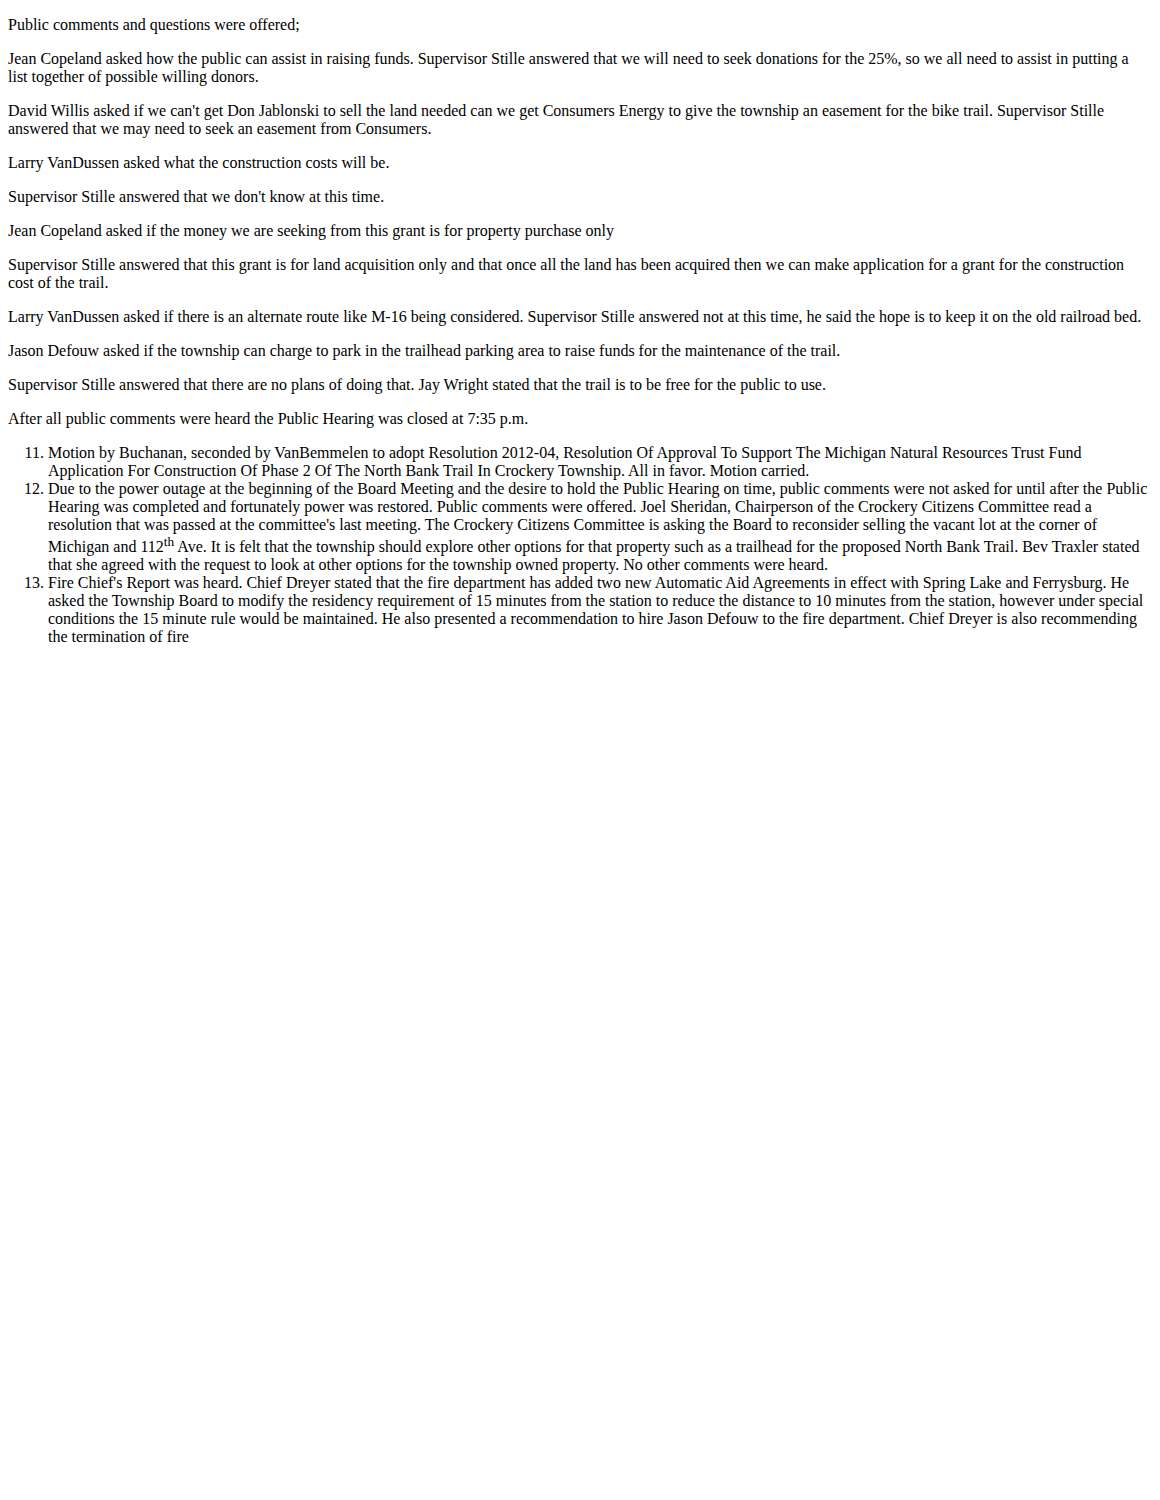Public comments and questions were offered;
Jean Copeland asked how the public can assist in raising funds. Supervisor Stille answered that we will need to seek donations for the 25%, so we all need to assist in putting a list together of possible willing donors.
David Willis asked if we can't get Don Jablonski to sell the land needed can we get Consumers Energy to give the township an easement for the bike trail. Supervisor Stille answered that we may need to seek an easement from Consumers.
Larry VanDussen asked what the construction costs will be.
Supervisor Stille answered that we don't know at this time.
Jean Copeland asked if the money we are seeking from this grant is for property purchase only
Supervisor Stille answered that this grant is for land acquisition only and that once all the land has been acquired then we can make application for a grant for the construction cost of the trail.
Larry VanDussen asked if there is an alternate route like M-16 being considered. Supervisor Stille answered not at this time, he said the hope is to keep it on the old railroad bed.
Jason Defouw asked if the township can charge to park in the trailhead parking area to raise funds for the maintenance of the trail.
Supervisor Stille answered that there are no plans of doing that. Jay Wright stated that the trail is to be free for the public to use.
After all public comments were heard the Public Hearing was closed at 7:35 p.m.
Motion by Buchanan, seconded by VanBemmelen to adopt Resolution 2012-04, Resolution Of Approval To Support The Michigan Natural Resources Trust Fund Application For Construction Of Phase 2 Of The North Bank Trail In Crockery Township. All in favor. Motion carried.
Due to the power outage at the beginning of the Board Meeting and the desire to hold the Public Hearing on time, public comments were not asked for until after the Public Hearing was completed and fortunately power was restored. Public comments were offered. Joel Sheridan, Chairperson of the Crockery Citizens Committee read a resolution that was passed at the committee's last meeting. The Crockery Citizens Committee is asking the Board to reconsider selling the vacant lot at the corner of Michigan and 112th Ave. It is felt that the township should explore other options for that property such as a trailhead for the proposed North Bank Trail. Bev Traxler stated that she agreed with the request to look at other options for the township owned property. No other comments were heard.
Fire Chief's Report was heard. Chief Dreyer stated that the fire department has added two new Automatic Aid Agreements in effect with Spring Lake and Ferrysburg. He asked the Township Board to modify the residency requirement of 15 minutes from the station to reduce the distance to 10 minutes from the station, however under special conditions the 15 minute rule would be maintained. He also presented a recommendation to hire Jason Defouw to the fire department. Chief Dreyer is also recommending the termination of fire